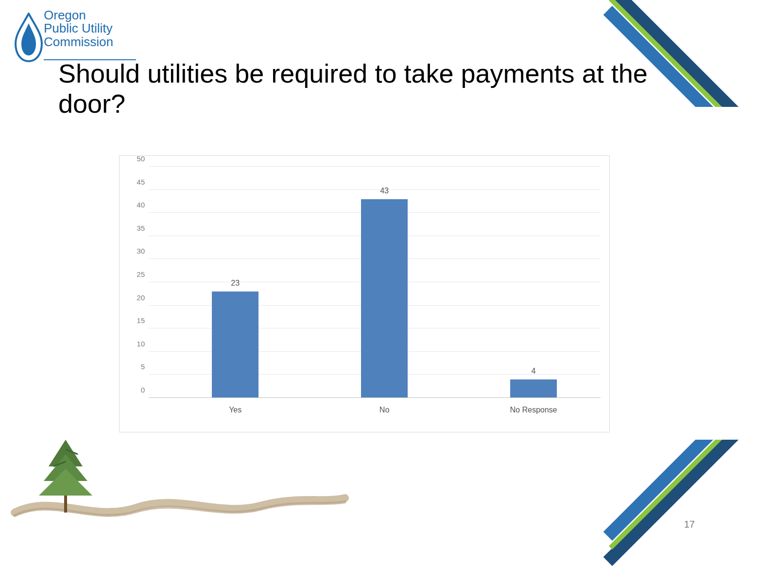Oregon
Public Utility
Commission
Should utilities be required to take payments at the door?
0
5
10
15
20
25
30
35
40
45
50
23
43
4
Yes No No Response
17